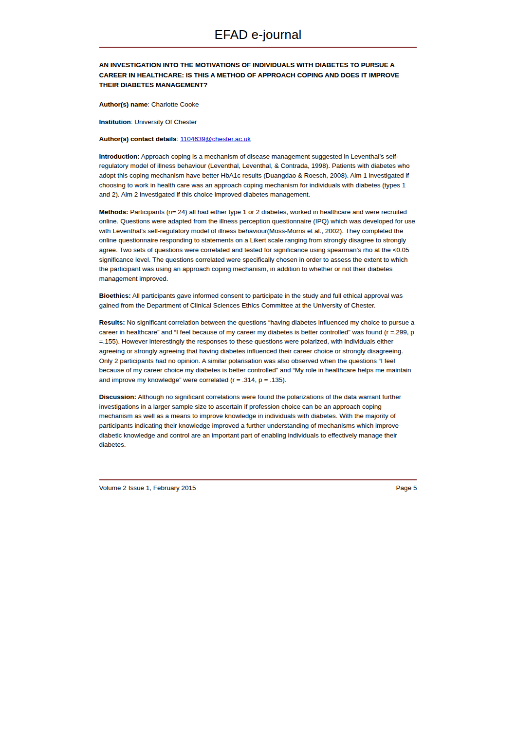EFAD e-journal
An investigation into the motivations of individuals with diabetes to pursue a career in healthcare: is this a method of approach coping and does it improve their diabetes management?
Author(s) name: Charlotte Cooke
Institution: University Of Chester
Author(s) contact details: 1104639@chester.ac.uk
Introduction: Approach coping is a mechanism of disease management suggested in Leventhal’s self-regulatory model of illness behaviour (Leventhal, Leventhal, & Contrada, 1998). Patients with diabetes who adopt this coping mechanism have better HbA1c results (Duangdao & Roesch, 2008). Aim 1 investigated if choosing to work in health care was an approach coping mechanism for individuals with diabetes (types 1 and 2). Aim 2 investigated if this choice improved diabetes management.
Methods: Participants (n= 24) all had either type 1 or 2 diabetes, worked in healthcare and were recruited online. Questions were adapted from the illness perception questionnaire (IPQ) which was developed for use with Leventhal’s self-regulatory model of illness behaviour(Moss-Morris et al., 2002). They completed the online questionnaire responding to statements on a Likert scale ranging from strongly disagree to strongly agree. Two sets of questions were correlated and tested for significance using spearman’s rho at the <0.05 significance level. The questions correlated were specifically chosen in order to assess the extent to which the participant was using an approach coping mechanism, in addition to whether or not their diabetes management improved.
Bioethics: All participants gave informed consent to participate in the study and full ethical approval was gained from the Department of Clinical Sciences Ethics Committee at the University of Chester.
Results: No significant correlation between the questions “having diabetes influenced my choice to pursue a career in healthcare” and “I feel because of my career my diabetes is better controlled” was found (r =.299, p =.155). However interestingly the responses to these questions were polarized, with individuals either agreeing or strongly agreeing that having diabetes influenced their career choice or strongly disagreeing. Only 2 participants had no opinion. A similar polarisation was also observed when the questions “I feel because of my career choice my diabetes is better controlled” and “My role in healthcare helps me maintain and improve my knowledge” were correlated (r = .314, p = .135).
Discussion: Although no significant correlations were found the polarizations of the data warrant further investigations in a larger sample size to ascertain if profession choice can be an approach coping mechanism as well as a means to improve knowledge in individuals with diabetes. With the majority of participants indicating their knowledge improved a further understanding of mechanisms which improve diabetic knowledge and control are an important part of enabling individuals to effectively manage their diabetes.
Volume 2 Issue 1, February 2015 Page 5